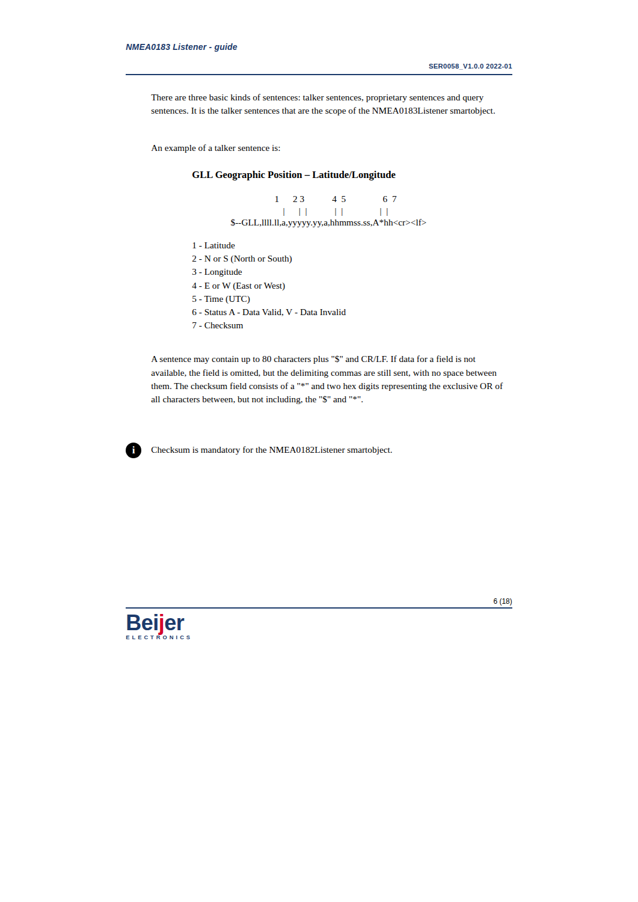NMEA0183 Listener - guide
SER0058_V1.0.0 2022-01
There are three basic kinds of sentences: talker sentences, proprietary sentences and query sentences. It is the talker sentences that are the scope of the NMEA0183Listener smartobject.
An example of a talker sentence is:
GLL Geographic Position – Latitude/Longitude
1 2 3 4 5 6 7 | | | | | | | $--GLL,llll.ll,a,yyyyy.yy,a,hhmmss.ss,A*hh<cr><lf>
1 - Latitude 2 - N or S (North or South) 3 - Longitude 4 - E or W (East or West) 5 - Time (UTC) 6 - Status A - Data Valid, V - Data Invalid 7 - Checksum
A sentence may contain up to 80 characters plus "$" and CR/LF. If data for a field is not available, the field is omitted, but the delimiting commas are still sent, with no space between them. The checksum field consists of a "*" and two hex digits representing the exclusive OR of all characters between, but not including, the "$" and "*".
i
Checksum is mandatory for the NMEA0182Listener smartobject.
6 (18)
Beijer
ELECTRONICS